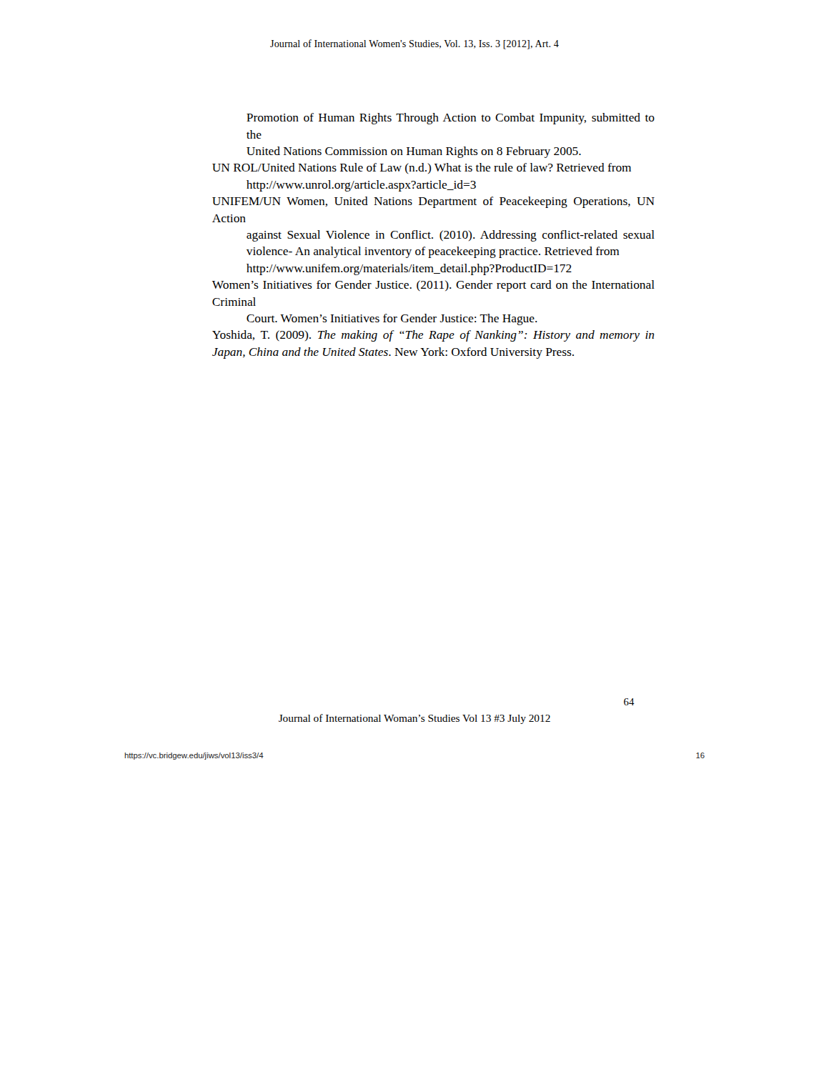Journal of International Women's Studies, Vol. 13, Iss. 3 [2012], Art. 4
Promotion of Human Rights Through Action to Combat Impunity, submitted to the
United Nations Commission on Human Rights on 8 February 2005.
UN ROL/United Nations Rule of Law (n.d.) What is the rule of law? Retrieved from
http://www.unrol.org/article.aspx?article_id=3
UNIFEM/UN Women, United Nations Department of Peacekeeping Operations, UN Action
against Sexual Violence in Conflict. (2010). Addressing conflict-related sexual violence- An analytical inventory of peacekeeping practice. Retrieved from
http://www.unifem.org/materials/item_detail.php?ProductID=172
Women’s Initiatives for Gender Justice. (2011). Gender report card on the International Criminal
Court. Women’s Initiatives for Gender Justice: The Hague.
Yoshida, T. (2009). The making of “The Rape of Nanking”: History and memory in Japan, China and the United States. New York: Oxford University Press.
64
Journal of International Woman’s Studies Vol 13 #3 July 2012
https://vc.bridgew.edu/jiws/vol13/iss3/4 16